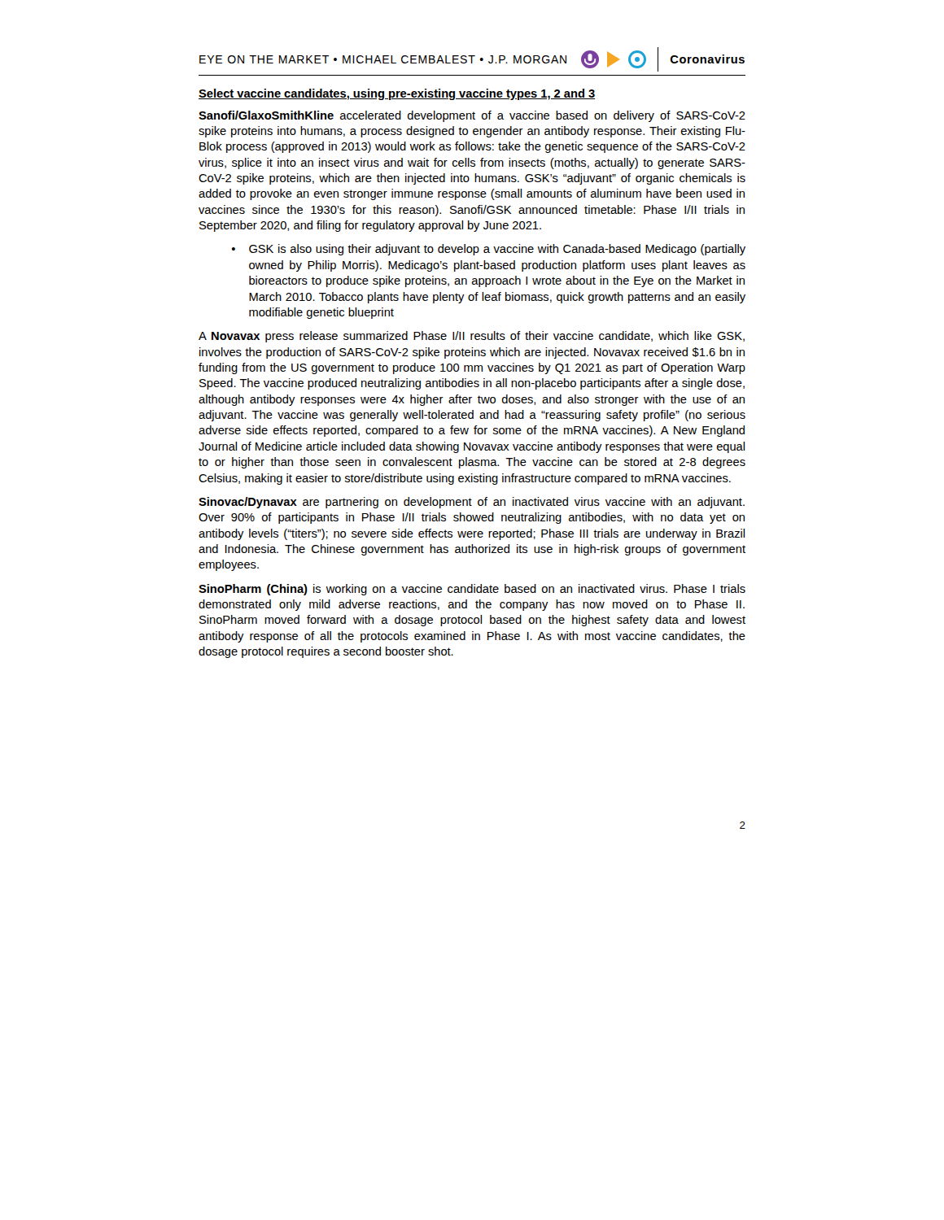EYE ON THE MARKET • MICHAEL CEMBALEST • J.P. MORGAN
Coronavirus
Select vaccine candidates, using pre-existing vaccine types 1, 2 and 3
Sanofi/GlaxoSmithKline accelerated development of a vaccine based on delivery of SARS-CoV-2 spike proteins into humans, a process designed to engender an antibody response. Their existing Flu-Blok process (approved in 2013) would work as follows: take the genetic sequence of the SARS-CoV-2 virus, splice it into an insect virus and wait for cells from insects (moths, actually) to generate SARS-CoV-2 spike proteins, which are then injected into humans. GSK’s “adjuvant” of organic chemicals is added to provoke an even stronger immune response (small amounts of aluminum have been used in vaccines since the 1930’s for this reason). Sanofi/GSK announced timetable: Phase I/II trials in September 2020, and filing for regulatory approval by June 2021.
GSK is also using their adjuvant to develop a vaccine with Canada-based Medicago (partially owned by Philip Morris). Medicago’s plant-based production platform uses plant leaves as bioreactors to produce spike proteins, an approach I wrote about in the Eye on the Market in March 2010. Tobacco plants have plenty of leaf biomass, quick growth patterns and an easily modifiable genetic blueprint
A Novavax press release summarized Phase I/II results of their vaccine candidate, which like GSK, involves the production of SARS-CoV-2 spike proteins which are injected. Novavax received $1.6 bn in funding from the US government to produce 100 mm vaccines by Q1 2021 as part of Operation Warp Speed. The vaccine produced neutralizing antibodies in all non-placebo participants after a single dose, although antibody responses were 4x higher after two doses, and also stronger with the use of an adjuvant. The vaccine was generally well-tolerated and had a “reassuring safety profile” (no serious adverse side effects reported, compared to a few for some of the mRNA vaccines). A New England Journal of Medicine article included data showing Novavax vaccine antibody responses that were equal to or higher than those seen in convalescent plasma. The vaccine can be stored at 2-8 degrees Celsius, making it easier to store/distribute using existing infrastructure compared to mRNA vaccines.
Sinovac/Dynavax are partnering on development of an inactivated virus vaccine with an adjuvant. Over 90% of participants in Phase I/II trials showed neutralizing antibodies, with no data yet on antibody levels (“titers”); no severe side effects were reported; Phase III trials are underway in Brazil and Indonesia. The Chinese government has authorized its use in high-risk groups of government employees.
SinoPharm (China) is working on a vaccine candidate based on an inactivated virus. Phase I trials demonstrated only mild adverse reactions, and the company has now moved on to Phase II. SinoPharm moved forward with a dosage protocol based on the highest safety data and lowest antibody response of all the protocols examined in Phase I. As with most vaccine candidates, the dosage protocol requires a second booster shot.
2